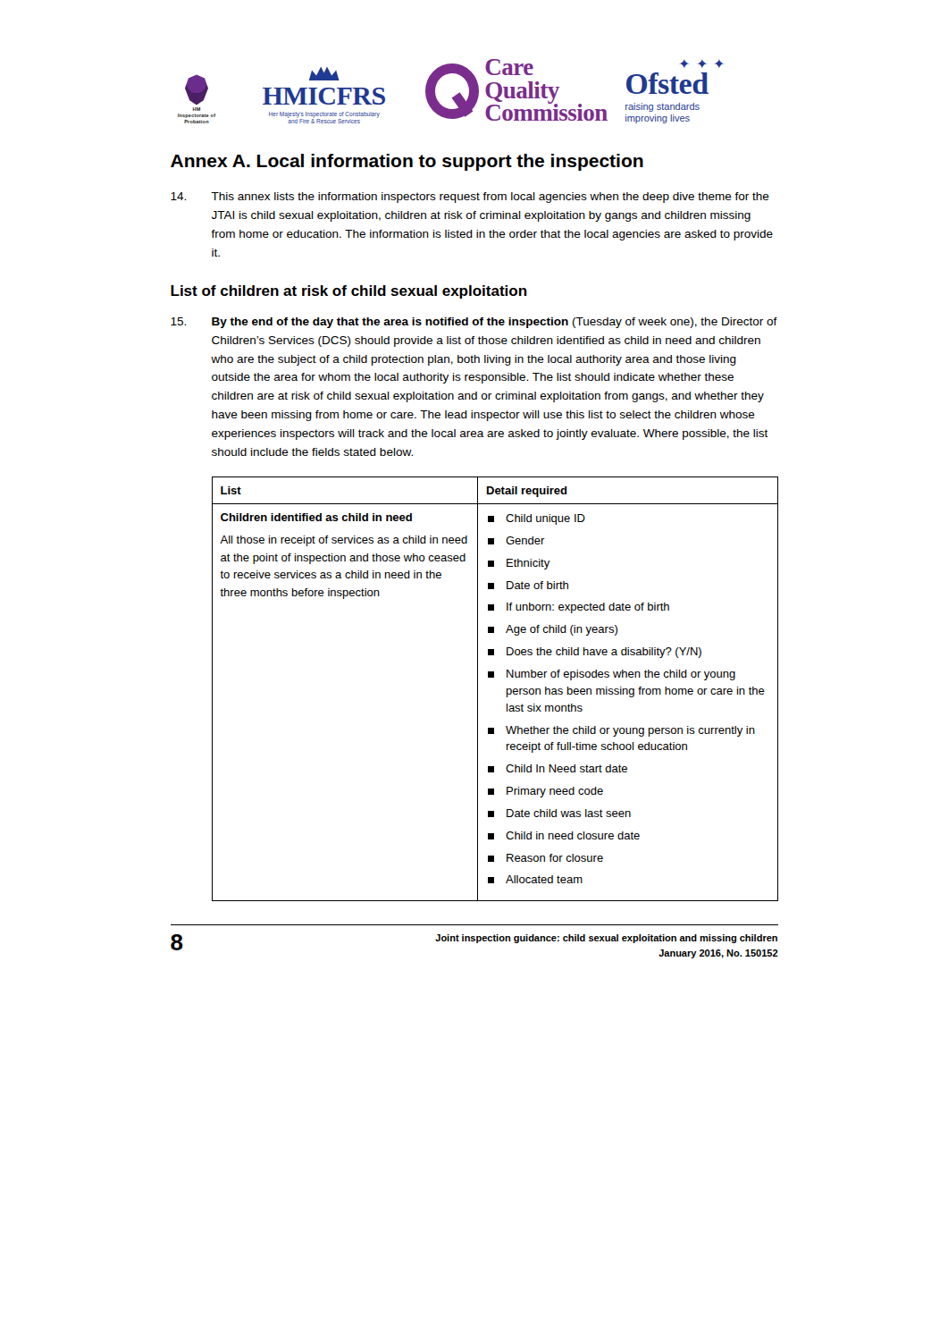HM
Inspectorate of
Probation
HMICFRS
Her Majesty's Inspectorate of Constabulary
and Fire & Rescue Services
Care Quality
Commission
✦ ✦ ✦
Ofsted
raising standards
improving lives
Annex A. Local information to support the inspection
14.
This annex lists the information inspectors request from local agencies when the deep dive theme for the JTAI is child sexual exploitation, children at risk of criminal exploitation by gangs and children missing from home or education. The information is listed in the order that the local agencies are asked to provide it.
List of children at risk of child sexual exploitation
15.
By the end of the day that the area is notified of the inspection (Tuesday of week one), the Director of Children’s Services (DCS) should provide a list of those children identified as child in need and children who are the subject of a child protection plan, both living in the local authority area and those living outside the area for whom the local authority is responsible. The list should indicate whether these children are at risk of child sexual exploitation and or criminal exploitation from gangs, and whether they have been missing from home or care. The lead inspector will use this list to select the children whose experiences inspectors will track and the local area are asked to jointly evaluate. Where possible, the list should include the fields stated below.
| List | Detail required |
| --- | --- |
| Children identified as child in need All those in receipt of services as a child in need at the point of inspection and those who ceased to receive services as a child in need in the three months before inspection | Child unique ID Gender Ethnicity Date of birth If unborn: expected date of birth Age of child (in years) Does the child have a disability? (Y/N) Number of episodes when the child or young person has been missing from home or care in the last six months Whether the child or young person is currently in receipt of full-time school education Child In Need start date Primary need code Date child was last seen Child in need closure date Reason for closure Allocated team |
8
Joint inspection guidance: child sexual exploitation and missing children
January 2016, No. 150152